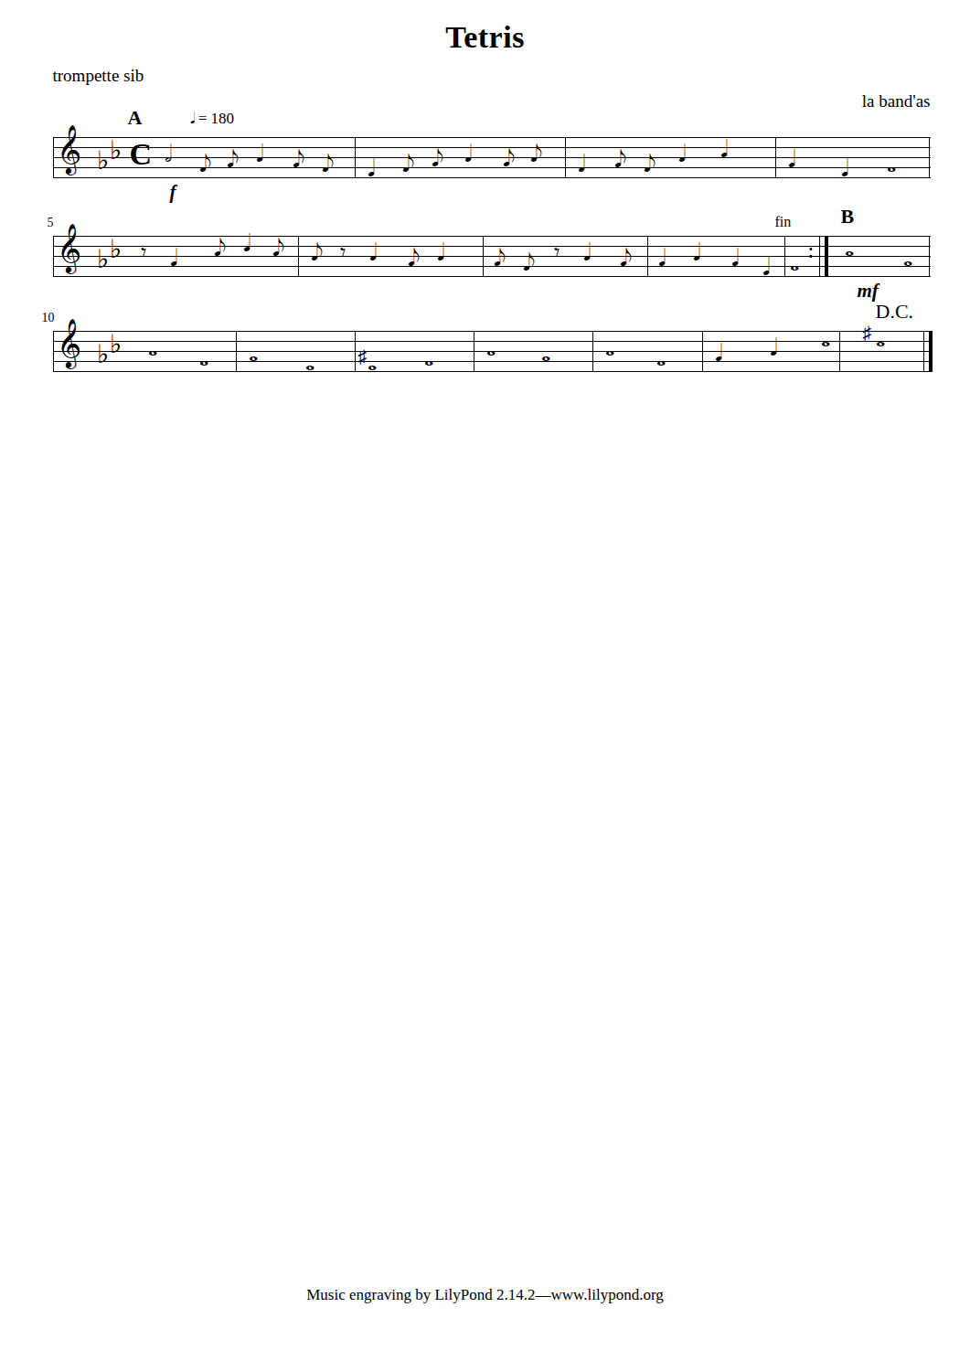Tetris
trompette sib
la band'as
𝄞
♭
♭
C
𝅗𝅥
𝅘𝅥𝅮
𝅘𝅥𝅮
𝅘𝅥
𝅘𝅥𝅮
𝅘𝅥𝅮
𝅘𝅥
𝅘𝅥𝅮
𝅘𝅥𝅮
𝅘𝅥
𝅘𝅥𝅮
𝅘𝅥𝅮
𝅘𝅥
𝅘𝅥𝅮
𝅘𝅥𝅮
𝅘𝅥
𝅘𝅥
𝅘𝅥
𝅘𝅥
𝅝
A
𝅘𝅥 = 180
f
𝄞
♭
♭
∶
5
𝄾
𝅘𝅥
𝅘𝅥𝅮
𝅘𝅥
𝅘𝅥𝅮
𝅘𝅥𝅮
𝄾
𝅘𝅥
𝅘𝅥𝅮
𝅘𝅥
𝅘𝅥𝅮
𝅘𝅥𝅮
𝄾
𝅘𝅥
𝅘𝅥𝅮
𝅘𝅥
𝅘𝅥
𝅘𝅥
𝅘𝅥
𝅝
fin
B
𝅝
𝅝
mf
𝄞
♭
♭
10
𝅝
𝅝
𝅝
𝅝
𝅝
♯
𝅝
𝅝
𝅝
𝅝
𝅝
𝅘𝅥
𝅘𝅥
𝅝
𝅝
♯
D.C.
Music engraving by LilyPond 2.14.2—www.lilypond.org